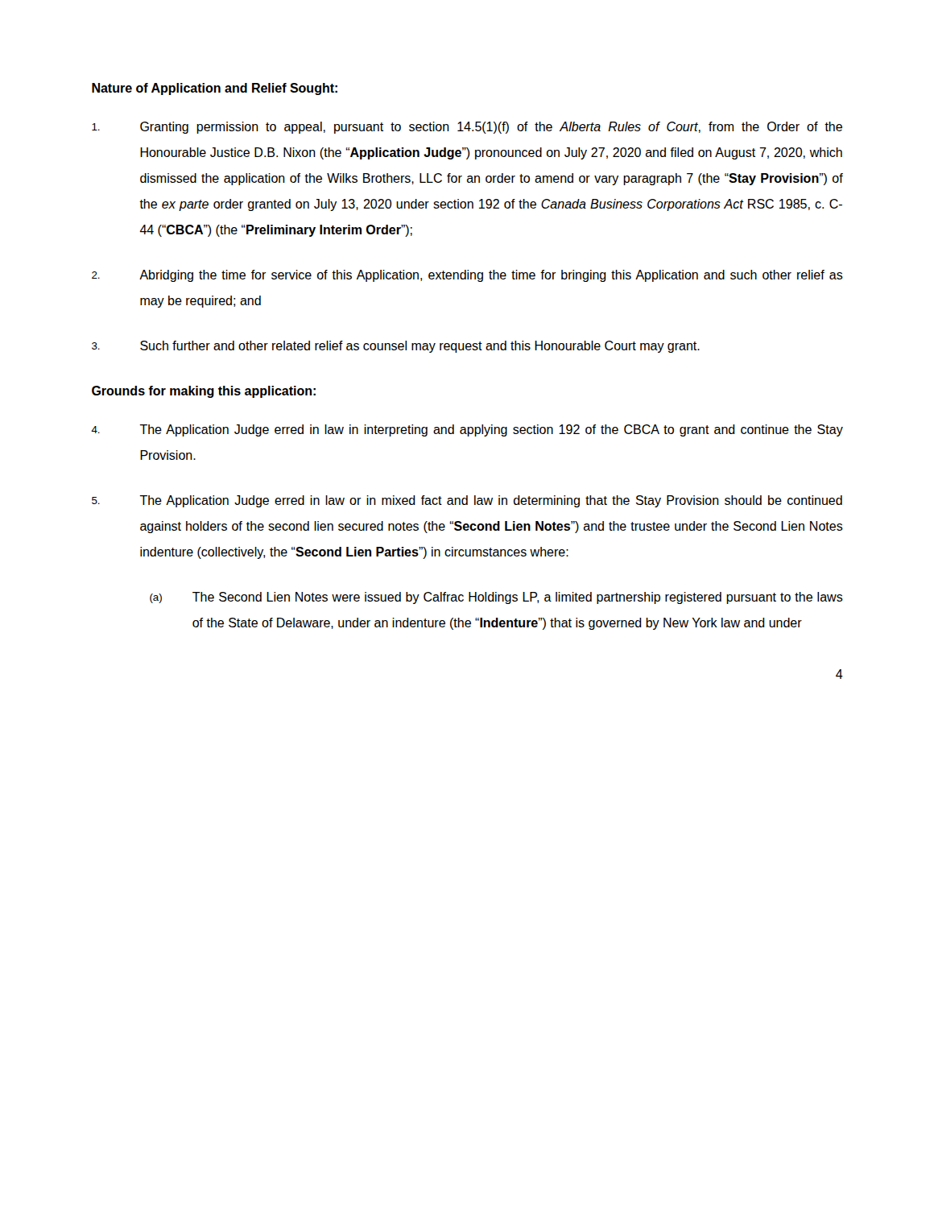Nature of Application and Relief Sought:
1.
Granting permission to appeal, pursuant to section 14.5(1)(f) of the Alberta Rules of Court, from the Order of the Honourable Justice D.B. Nixon (the “Application Judge”) pronounced on July 27, 2020 and filed on August 7, 2020, which dismissed the application of the Wilks Brothers, LLC for an order to amend or vary paragraph 7 (the “Stay Provision”) of the ex parte order granted on July 13, 2020 under section 192 of the Canada Business Corporations Act RSC 1985, c. C-44 (“CBCA”) (the “Preliminary Interim Order”);
2.
Abridging the time for service of this Application, extending the time for bringing this Application and such other relief as may be required; and
3.
Such further and other related relief as counsel may request and this Honourable Court may grant.
Grounds for making this application:
4.
The Application Judge erred in law in interpreting and applying section 192 of the CBCA to grant and continue the Stay Provision.
5.
The Application Judge erred in law or in mixed fact and law in determining that the Stay Provision should be continued against holders of the second lien secured notes (the “Second Lien Notes”) and the trustee under the Second Lien Notes indenture (collectively, the “Second Lien Parties”) in circumstances where:
(a)
The Second Lien Notes were issued by Calfrac Holdings LP, a limited partnership registered pursuant to the laws of the State of Delaware, under an indenture (the “Indenture”) that is governed by New York law and under
4